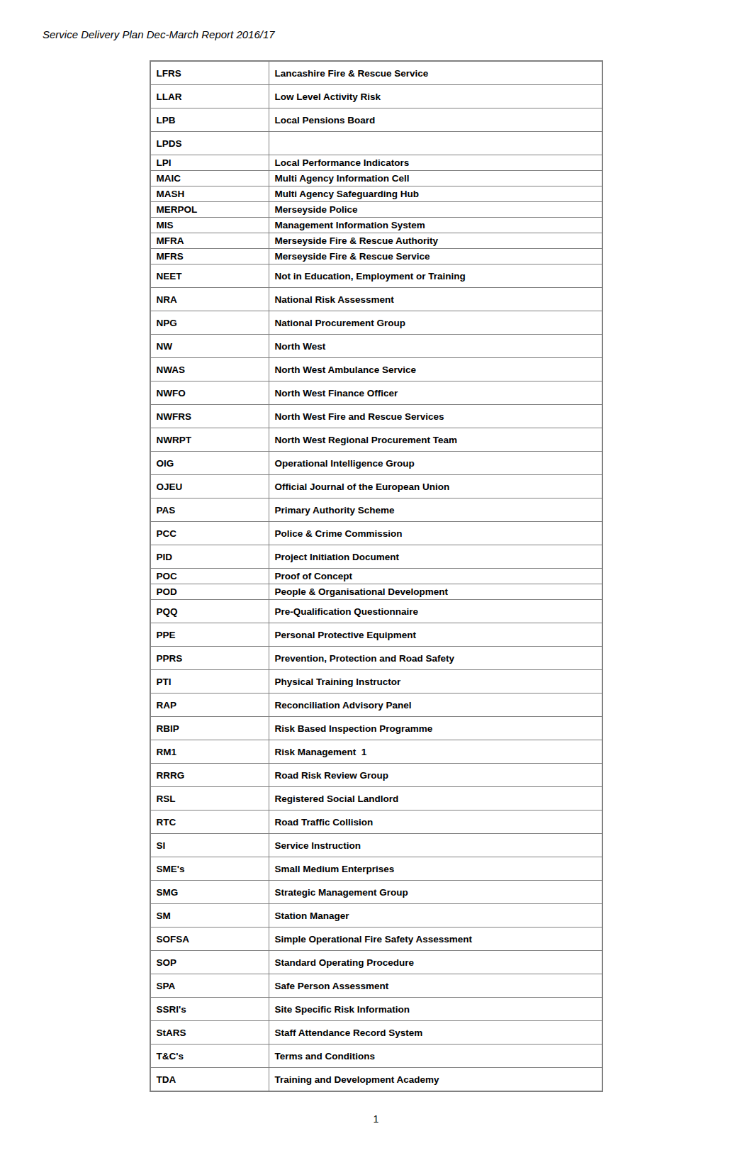Service Delivery Plan Dec-March Report 2016/17
| LFRS | Lancashire Fire & Rescue Service |
| LLAR | Low Level Activity Risk |
| LPB | Local Pensions Board |
| LPDS | |
| LPI | Local Performance Indicators |
| MAIC | Multi Agency Information Cell |
| MASH | Multi Agency Safeguarding Hub |
| MERPOL | Merseyside Police |
| MIS | Management Information System |
| MFRA | Merseyside Fire & Rescue Authority |
| MFRS | Merseyside Fire & Rescue Service |
| NEET | Not in Education, Employment or Training |
| NRA | National Risk Assessment |
| NPG | National Procurement Group |
| NW | North West |
| NWAS | North West Ambulance Service |
| NWFO | North West Finance Officer |
| NWFRS | North West Fire and Rescue Services |
| NWRPT | North West Regional Procurement Team |
| OIG | Operational Intelligence Group |
| OJEU | Official Journal of the European Union |
| PAS | Primary Authority Scheme |
| PCC | Police & Crime Commission |
| PID | Project Initiation Document |
| POC | Proof of Concept |
| POD | People & Organisational Development |
| PQQ | Pre-Qualification Questionnaire |
| PPE | Personal Protective Equipment |
| PPRS | Prevention, Protection and Road Safety |
| PTI | Physical Training Instructor |
| RAP | Reconciliation Advisory Panel |
| RBIP | Risk Based Inspection Programme |
| RM1 | Risk Management 1 |
| RRRG | Road Risk Review Group |
| RSL | Registered Social Landlord |
| RTC | Road Traffic Collision |
| SI | Service Instruction |
| SME's | Small Medium Enterprises |
| SMG | Strategic Management Group |
| SM | Station Manager |
| SOFSA | Simple Operational Fire Safety Assessment |
| SOP | Standard Operating Procedure |
| SPA | Safe Person Assessment |
| SSRI's | Site Specific Risk Information |
| StARS | Staff Attendance Record System |
| T&C's | Terms and Conditions |
| TDA | Training and Development Academy |
1